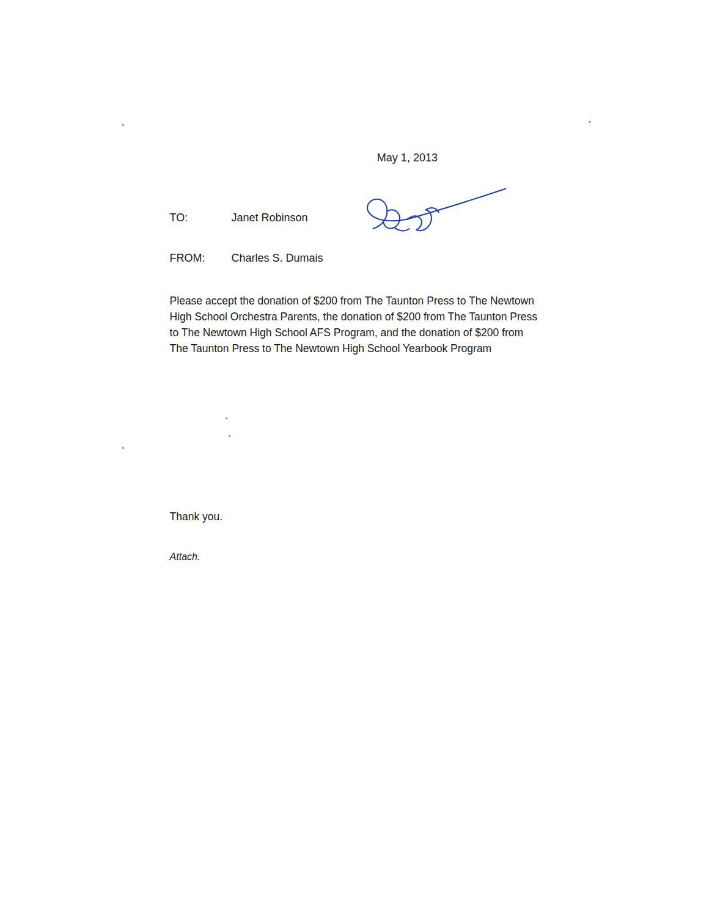• • •
May 1, 2013
TO:
Janet Robinson
FROM:
Charles S. Dumais
Please accept the donation of $200 from The Taunton Press to The Newtown High School Orchestra Parents, the donation of $200 from The Taunton Press to The Newtown High School AFS Program, and the donation of $200 from The Taunton Press to The Newtown High School Yearbook Program
Thank you.
Attach.
• •